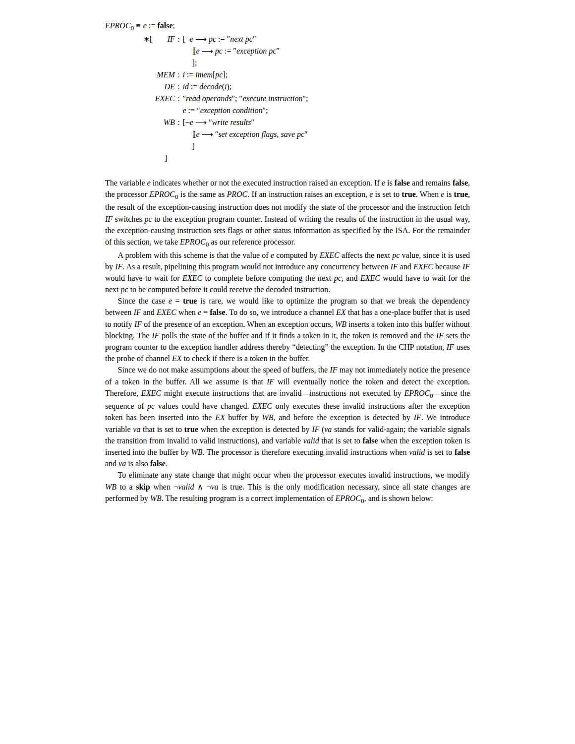| EPROC 0 ≡ | e := false ; |
| | ∗[ | IF | : | [¬ e ⟶ pc := ″ next pc ″ |
| | | | | ⟦ e ⟶ pc := ″ exception pc ″ |
| | | | | ]; |
| | | MEM | : | i := imem [ pc ]; |
| | | DE | : | id := decode ( i ); |
| | | EXEC | : | ″ read operands ″; ″ execute instruction ″; |
| | | | | e := ″ exception condition ″; |
| | | WB | : | [¬ e ⟶ ″ write results ″ |
| | | | | ⟦ e ⟶ ″ set exception flags, save pc ″ |
| | | | | ] |
| | | ] |
The variable e indicates whether or not the executed instruction raised an exception. If e is false and remains false, the processor EPROC0 is the same as PROC. If an instruction raises an exception, e is set to true. When e is true, the result of the exception-causing instruction does not modify the state of the processor and the instruction fetch IF switches pc to the exception program counter. Instead of writing the results of the instruction in the usual way, the exception-causing instruction sets flags or other status information as specified by the ISA. For the remainder of this section, we take EPROC0 as our reference processor.
A problem with this scheme is that the value of e computed by EXEC affects the next pc value, since it is used by IF. As a result, pipelining this program would not introduce any concurrency between IF and EXEC because IF would have to wait for EXEC to complete before computing the next pc, and EXEC would have to wait for the next pc to be computed before it could receive the decoded instruction.
Since the case e = true is rare, we would like to optimize the program so that we break the dependency between IF and EXEC when e = false. To do so, we introduce a channel EX that has a one-place buffer that is used to notify IF of the presence of an exception. When an exception occurs, WB inserts a token into this buffer without blocking. The IF polls the state of the buffer and if it finds a token in it, the token is removed and the IF sets the program counter to the exception handler address thereby “detecting” the exception. In the CHP notation, IF uses the probe of channel EX to check if there is a token in the buffer.
Since we do not make assumptions about the speed of buffers, the IF may not immediately notice the presence of a token in the buffer. All we assume is that IF will eventually notice the token and detect the exception. Therefore, EXEC might execute instructions that are invalid—instructions not executed by EPROC0—since the sequence of pc values could have changed. EXEC only executes these invalid instructions after the exception token has been inserted into the EX buffer by WB, and before the exception is detected by IF. We introduce variable va that is set to true when the exception is detected by IF (va stands for valid-again; the variable signals the transition from invalid to valid instructions), and variable valid that is set to false when the exception token is inserted into the buffer by WB. The processor is therefore executing invalid instructions when valid is set to false and va is also false.
To eliminate any state change that might occur when the processor executes invalid instructions, we modify WB to a skip when ¬valid ∧ ¬va is true. This is the only modification necessary, since all state changes are performed by WB. The resulting program is a correct implementation of EPROC0, and is shown below: